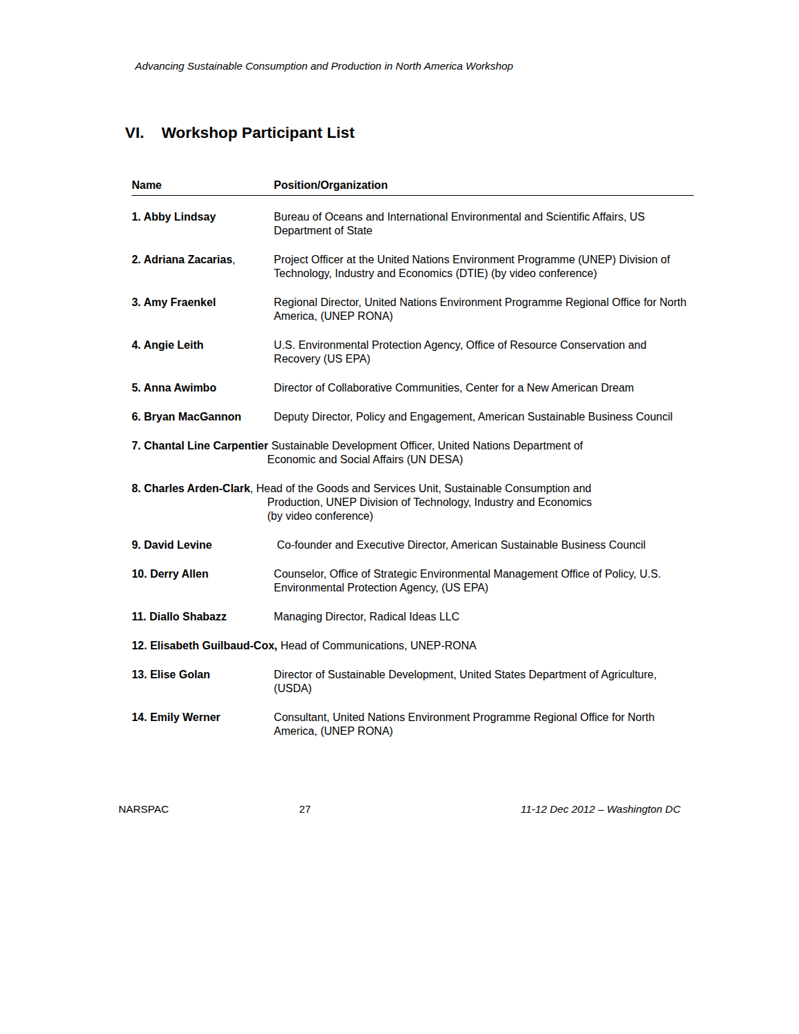Advancing Sustainable Consumption and Production in North America Workshop
VI. Workshop Participant List
| Name | Position/Organization |
| --- | --- |
| 1. Abby Lindsay | Bureau of Oceans and International Environmental and Scientific Affairs, US Department of State |
| 2. Adriana Zacarias , | Project Officer at the United Nations Environment Programme (UNEP) Division of Technology, Industry and Economics (DTIE) (by video conference) |
| 3. Amy Fraenkel | Regional Director, United Nations Environment Programme Regional Office for North America, (UNEP RONA) |
| 4. Angie Leith | U.S. Environmental Protection Agency, Office of Resource Conservation and Recovery (US EPA) |
| 5. Anna Awimbo | Director of Collaborative Communities, Center for a New American Dream |
| 6. Bryan MacGannon | Deputy Director, Policy and Engagement, American Sustainable Business Council |
| 7. Chantal Line Carpentier Sustainable Development Officer, United Nations Department of Economic and Social Affairs (UN DESA) |
| 8. Charles Arden-Clark , Head of the Goods and Services Unit, Sustainable Consumption and Production, UNEP Division of Technology, Industry and Economics (by video conference) |
| 9. David Levine | Co-founder and Executive Director, American Sustainable Business Council |
| 10. Derry Allen | Counselor, Office of Strategic Environmental Management Office of Policy, U.S. Environmental Protection Agency, (US EPA) |
| 11. Diallo Shabazz | Managing Director, Radical Ideas LLC |
| 12. Elisabeth Guilbaud-Cox, Head of Communications, UNEP-RONA |
| 13. Elise Golan | Director of Sustainable Development, United States Department of Agriculture, (USDA) |
| 14. Emily Werner | Consultant, United Nations Environment Programme Regional Office for North America, (UNEP RONA) |
NARSPAC 27 11-12 Dec 2012 – Washington DC